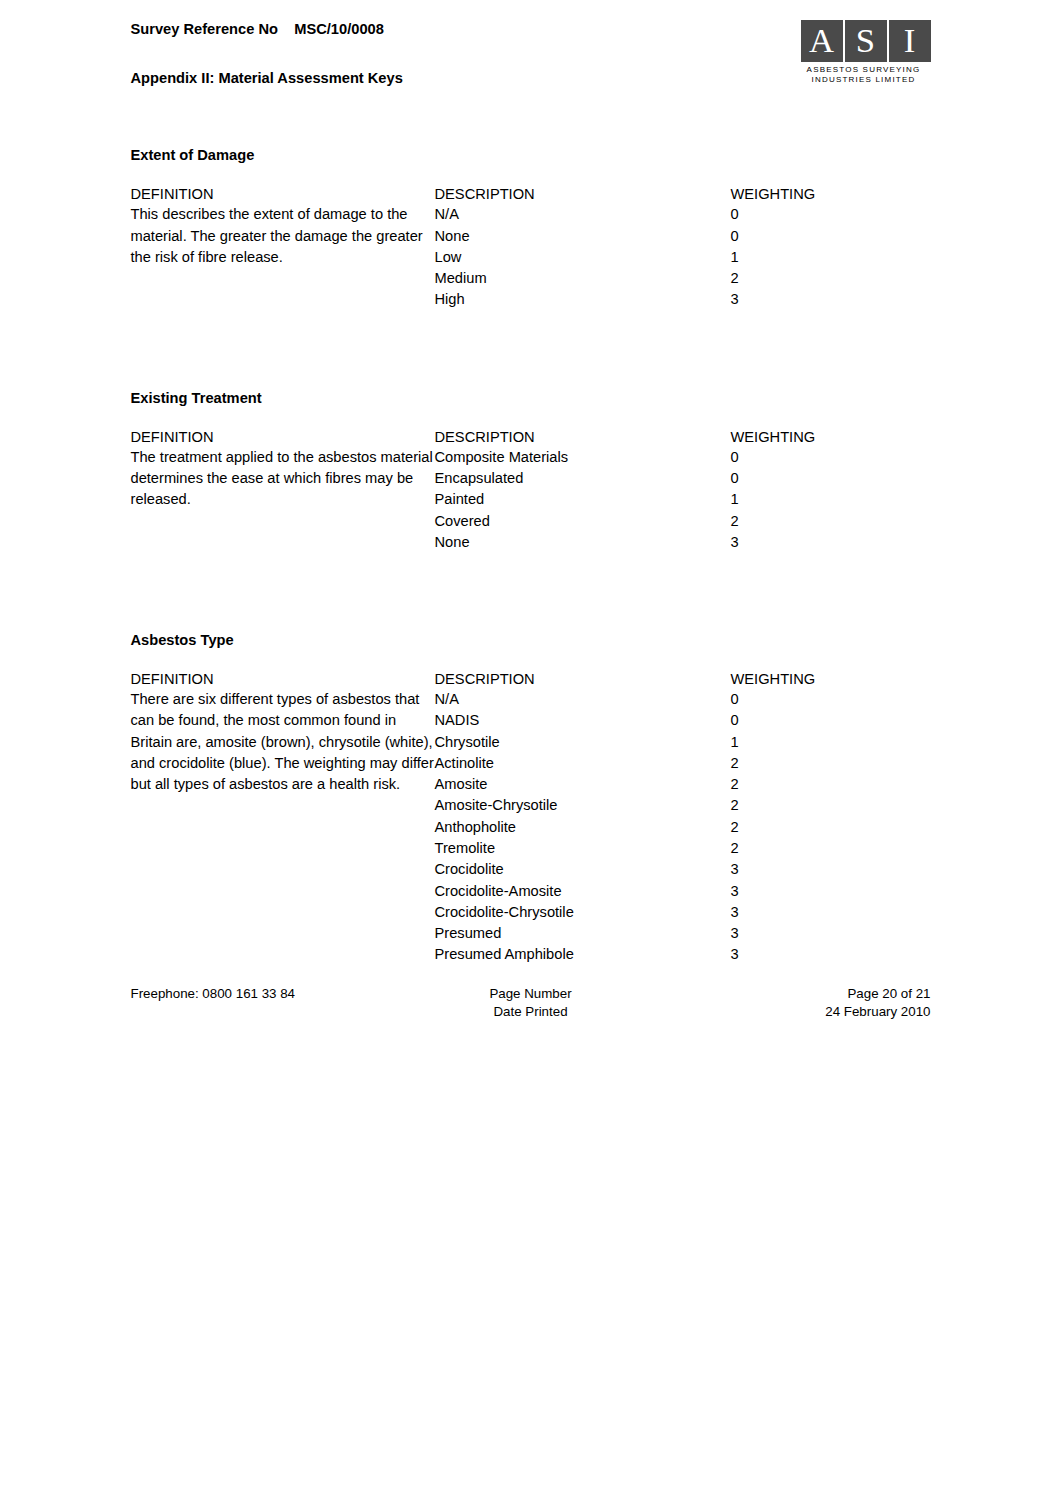Survey Reference No MSC/10/0008
Appendix II: Material Assessment Keys
A
S
I
ASBESTOS SURVEYING
INDUSTRIES LIMITED
Extent of Damage
| DEFINITION | DESCRIPTION | WEIGHTING |
| This describes the extent of damage to the material. The greater the damage the greater the risk of fibre release. | N/A None Low Medium High | 0 0 1 2 3 |
Existing Treatment
| DEFINITION | DESCRIPTION | WEIGHTING |
| The treatment applied to the asbestos material determines the ease at which fibres may be released. | Composite Materials Encapsulated Painted Covered None | 0 0 1 2 3 |
Asbestos Type
| DEFINITION | DESCRIPTION | WEIGHTING |
| There are six different types of asbestos that can be found, the most common found in Britain are, amosite (brown), chrysotile (white), and crocidolite (blue). The weighting may differ but all types of asbestos are a health risk. | N/A NADIS Chrysotile Actinolite Amosite Amosite-Chrysotile Anthopholite Tremolite Crocidolite Crocidolite-Amosite Crocidolite-Chrysotile Presumed Presumed Amphibole | 0 0 1 2 2 2 2 2 3 3 3 3 3 |
Freephone: 0800 161 33 84
Page Number
Date Printed
Page 20 of 21
24 February 2010